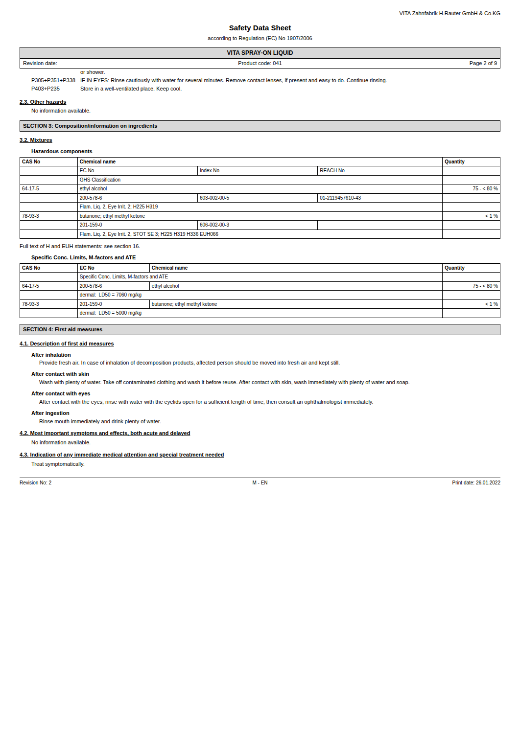VITA Zahnfabrik H.Rauter GmbH & Co.KG
Safety Data Sheet
according to Regulation (EC) No 1907/2006
VITA SPRAY-ON LIQUID
Revision date:
Product code: 041
Page 2 of 9
| | or shower. |
| P305+P351+P338 | IF IN EYES: Rinse cautiously with water for several minutes. Remove contact lenses, if present and easy to do. Continue rinsing. |
| P403+P235 | Store in a well-ventilated place. Keep cool. |
2.3. Other hazards
No information available.
SECTION 3: Composition/information on ingredients
3.2. Mixtures
Hazardous components
| CAS No | Chemical name | Quantity |
| --- | --- | --- |
| | EC No | Index No | REACH No | |
| | GHS Classification | |
| 64-17-5 | ethyl alcohol | 75 - < 80 % |
| | 200-578-6 | 603-002-00-5 | 01-2119457610-43 | |
| | Flam. Liq. 2, Eye Irrit. 2; H225 H319 | |
| 78-93-3 | butanone; ethyl methyl ketone | < 1 % |
| | 201-159-0 | 606-002-00-3 | | |
| | Flam. Liq. 2, Eye Irrit. 2, STOT SE 3; H225 H319 H336 EUH066 | |
Full text of H and EUH statements: see section 16.
Specific Conc. Limits, M-factors and ATE
| CAS No | EC No | Chemical name | Quantity |
| --- | --- | --- | --- |
| | Specific Conc. Limits, M-factors and ATE | |
| 64-17-5 | 200-578-6 | ethyl alcohol | 75 - < 80 % |
| | dermal: LD50 = 7060 mg/kg | |
| 78-93-3 | 201-159-0 | butanone; ethyl methyl ketone | < 1 % |
| | dermal: LD50 = 5000 mg/kg | |
SECTION 4: First aid measures
4.1. Description of first aid measures
After inhalation
Provide fresh air. In case of inhalation of decomposition products, affected person should be moved into fresh air and kept still.
After contact with skin
Wash with plenty of water. Take off contaminated clothing and wash it before reuse. After contact with skin, wash immediately with plenty of water and soap.
After contact with eyes
After contact with the eyes, rinse with water with the eyelids open for a sufficient length of time, then consult an ophthalmologist immediately.
After ingestion
Rinse mouth immediately and drink plenty of water.
4.2. Most important symptoms and effects, both acute and delayed
No information available.
4.3. Indication of any immediate medical attention and special treatment needed
Treat symptomatically.
Revision No: 2
M - EN
Print date: 26.01.2022